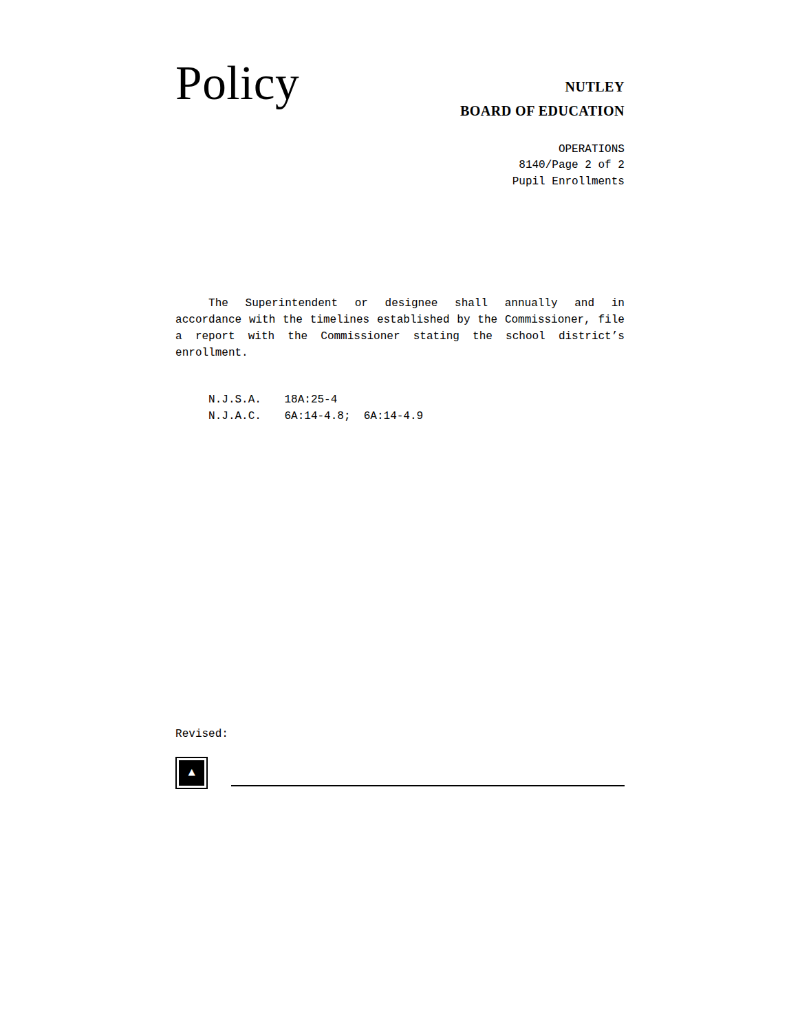Policy
NUTLEY
BOARD OF EDUCATION
OPERATIONS
8140/Page 2 of 2
Pupil Enrollments
The Superintendent or designee shall annually and in accordance with the timelines established by the Commissioner, file a report with the Commissioner stating the school district’s enrollment.
| N.J.S.A. | 18A:25-4 |
| N.J.A.C. | 6A:14-4.8; 6A:14-4.9 |
Revised:
▲